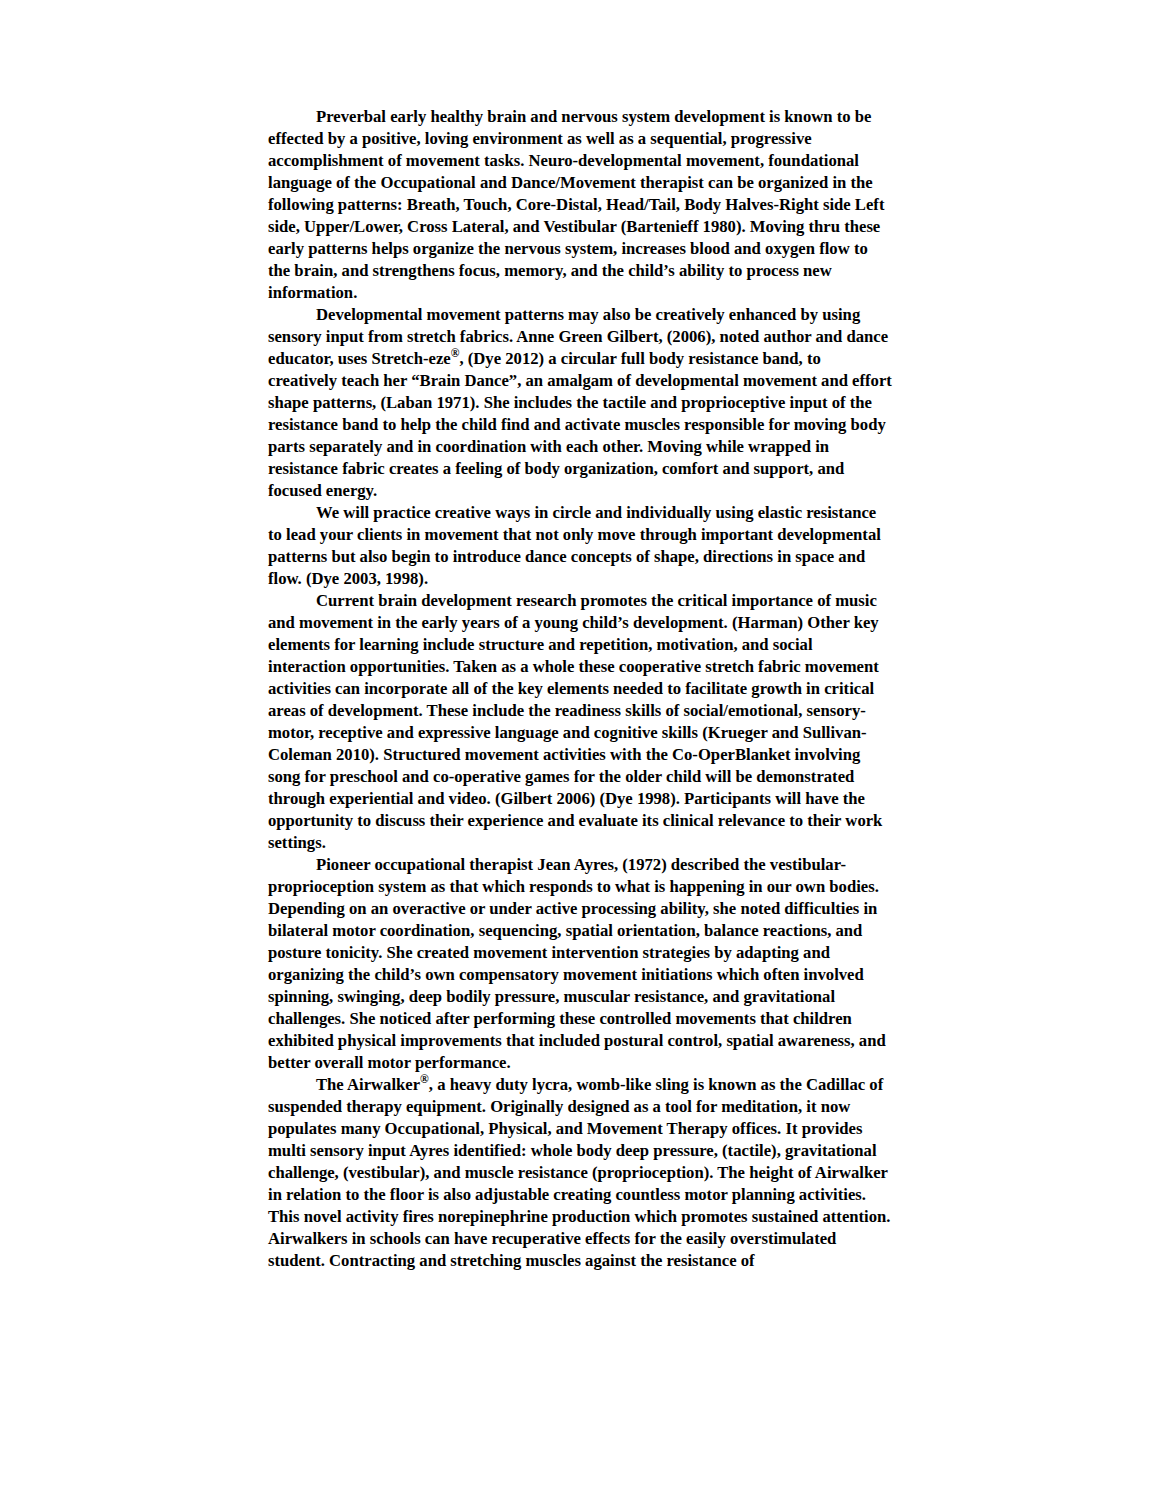Preverbal early healthy brain and nervous system development is known to be effected by a positive, loving environment as well as a sequential, progressive accomplishment of movement tasks. Neuro-developmental movement, foundational language of the Occupational and Dance/Movement therapist can be organized in the following patterns: Breath, Touch, Core-Distal, Head/Tail, Body Halves-Right side Left side, Upper/Lower, Cross Lateral, and Vestibular (Bartenieff 1980). Moving thru these early patterns helps organize the nervous system, increases blood and oxygen flow to the brain, and strengthens focus, memory, and the child’s ability to process new information.
Developmental movement patterns may also be creatively enhanced by using sensory input from stretch fabrics. Anne Green Gilbert, (2006), noted author and dance educator, uses Stretch-eze®, (Dye 2012) a circular full body resistance band, to creatively teach her “Brain Dance”, an amalgam of developmental movement and effort shape patterns, (Laban 1971). She includes the tactile and proprioceptive input of the resistance band to help the child find and activate muscles responsible for moving body parts separately and in coordination with each other. Moving while wrapped in resistance fabric creates a feeling of body organization, comfort and support, and focused energy.
We will practice creative ways in circle and individually using elastic resistance to lead your clients in movement that not only move through important developmental patterns but also begin to introduce dance concepts of shape, directions in space and flow. (Dye 2003, 1998).
Current brain development research promotes the critical importance of music and movement in the early years of a young child’s development. (Harman) Other key elements for learning include structure and repetition, motivation, and social interaction opportunities. Taken as a whole these cooperative stretch fabric movement activities can incorporate all of the key elements needed to facilitate growth in critical areas of development. These include the readiness skills of social/emotional, sensory-motor, receptive and expressive language and cognitive skills (Krueger and Sullivan-Coleman 2010). Structured movement activities with the Co-OperBlanket involving song for preschool and co-operative games for the older child will be demonstrated through experiential and video. (Gilbert 2006) (Dye 1998). Participants will have the opportunity to discuss their experience and evaluate its clinical relevance to their work settings.
Pioneer occupational therapist Jean Ayres, (1972) described the vestibular-proprioception system as that which responds to what is happening in our own bodies. Depending on an overactive or under active processing ability, she noted difficulties in bilateral motor coordination, sequencing, spatial orientation, balance reactions, and posture tonicity. She created movement intervention strategies by adapting and organizing the child’s own compensatory movement initiations which often involved spinning, swinging, deep bodily pressure, muscular resistance, and gravitational challenges. She noticed after performing these controlled movements that children exhibited physical improvements that included postural control, spatial awareness, and better overall motor performance.
The Airwalker®, a heavy duty lycra, womb-like sling is known as the Cadillac of suspended therapy equipment. Originally designed as a tool for meditation, it now populates many Occupational, Physical, and Movement Therapy offices. It provides multi sensory input Ayres identified: whole body deep pressure, (tactile), gravitational challenge, (vestibular), and muscle resistance (proprioception). The height of Airwalker in relation to the floor is also adjustable creating countless motor planning activities. This novel activity fires norepinephrine production which promotes sustained attention. Airwalkers in schools can have recuperative effects for the easily overstimulated student. Contracting and stretching muscles against the resistance of